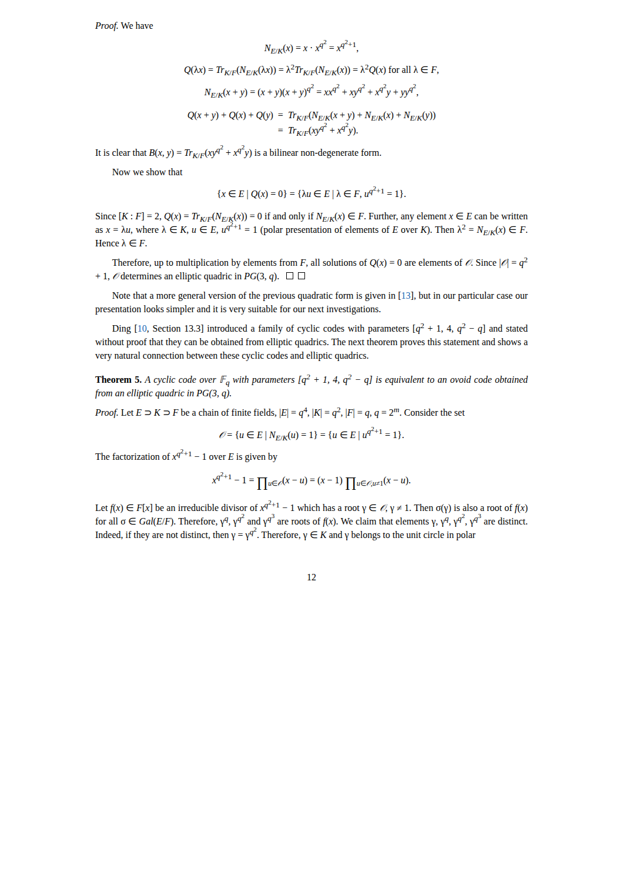Proof. We have
NE/K(x) = x · xq2 = xq2+1,
Q(λx) = TrK/F(NE/K(λx)) = λ2TrK/F(NE/K(x)) = λ2Q(x) for all λ ∈ F,
NE/K(x + y) = (x + y)(x + y)q2 = xxq2 + xyq2 + xq2y + yyq2,
| Q ( x + y ) + Q ( x ) + Q ( y ) | = | Tr K / F ( N E / K ( x + y ) + N E / K ( x ) + N E / K ( y )) |
| | = | Tr K / F ( xy q 2 + x q 2 y ). |
It is clear that B(x, y) = TrK/F(xyq2 + xq2y) is a bilinear non-degenerate form.
Now we show that
{x ∈ E | Q(x) = 0} = {λu ∈ E | λ ∈ F, uq2+1 = 1}.
Since [K : F] = 2, Q(x) = TrK/F(NE/K(x)) = 0 if and only if NE/K(x) ∈ F. Further, any element x ∈ E can be written as x = λu, where λ ∈ K, u ∈ E, uq2+1 = 1 (polar presentation of elements of E over K). Then λ2 = NE/K(x) ∈ F. Hence λ ∈ F.
Therefore, up to multiplication by elements from F, all solutions of Q(x) = 0 are elements of 𝒪. Since |𝒪| = q2 + 1, 𝒪 determines an elliptic quadric in PG(3, q).
Note that a more general version of the previous quadratic form is given in [13], but in our particular case our presentation looks simpler and it is very suitable for our next investigations.
Ding [10, Section 13.3] introduced a family of cyclic codes with parameters [q2 + 1, 4, q2 − q] and stated without proof that they can be obtained from elliptic quadrics. The next theorem proves this statement and shows a very natural connection between these cyclic codes and elliptic quadrics.
Theorem 5. A cyclic code over 𝔽q with parameters [q2 + 1, 4, q2 − q] is equivalent to an ovoid code obtained from an elliptic quadric in PG(3, q).
Proof. Let E ⊃ K ⊃ F be a chain of finite fields, |E| = q4, |K| = q2, |F| = q, q = 2m. Consider the set
𝒪 = {u ∈ E | NE/K(u) = 1} = {u ∈ E | uq2+1 = 1}.
The factorization of xq2+1 − 1 over E is given by
xq2+1 − 1 = ∏u∈𝒪(x − u) = (x − 1) ∏u∈𝒪,u≠1(x − u).
Let f(x) ∈ F[x] be an irreducible divisor of xq2+1 − 1 which has a root γ ∈ 𝒪, γ ≠ 1. Then σ(γ) is also a root of f(x) for all σ ∈ Gal(E/F). Therefore, γq, γq2 and γq3 are roots of f(x). We claim that elements γ, γq, γq2, γq3 are distinct. Indeed, if they are not distinct, then γ = γq2. Therefore, γ ∈ K and γ belongs to the unit circle in polar
12